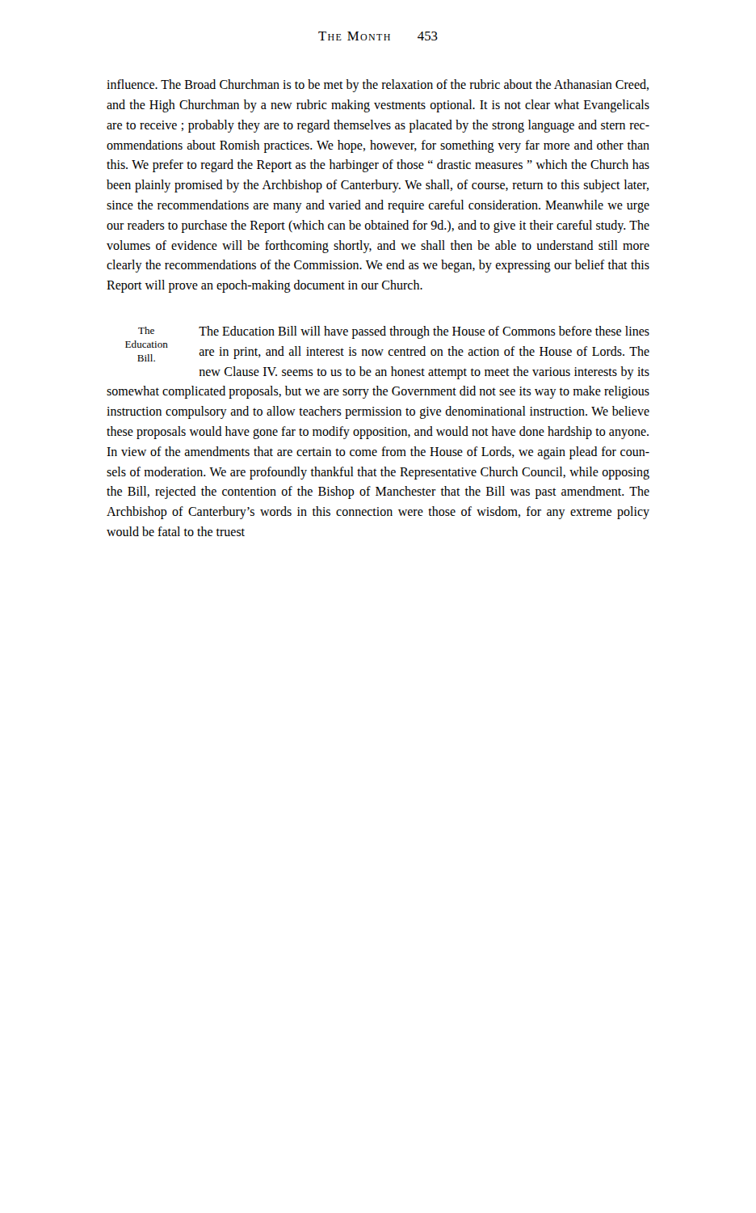The Month 453
influence. The Broad Churchman is to be met by the relaxation of the rubric about the Athanasian Creed, and the High Churchman by a new rubric making vestments optional. It is not clear what Evangelicals are to receive ; probably they are to regard themselves as placated by the strong language and stern recommendations about Romish practices. We hope, however, for something very far more and other than this. We prefer to regard the Report as the harbinger of those “ drastic measures ” which the Church has been plainly promised by the Archbishop of Canterbury. We shall, of course, return to this subject later, since the recommendations are many and varied and require careful consideration. Meanwhile we urge our readers to purchase the Report (which can be obtained for 9d.), and to give it their careful study. The volumes of evidence will be forthcoming shortly, and we shall then be able to understand still more clearly the recommendations of the Commission. We end as we began, by expressing our belief that this Report will prove an epoch-making document in our Church.
The Education Bill.
The Education Bill will have passed through the House of Commons before these lines are in print, and all interest is now centred on the action of the House of Lords. The new Clause IV. seems to us to be an honest attempt to meet the various interests by its somewhat complicated proposals, but we are sorry the Government did not see its way to make religious instruction compulsory and to allow teachers permission to give denominational instruction. We believe these proposals would have gone far to modify opposition, and would not have done hardship to anyone. In view of the amendments that are certain to come from the House of Lords, we again plead for counsels of moderation. We are profoundly thankful that the Representative Church Council, while opposing the Bill, rejected the contention of the Bishop of Manchester that the Bill was past amendment. The Archbishop of Canterbury’s words in this connection were those of wisdom, for any extreme policy would be fatal to the truest